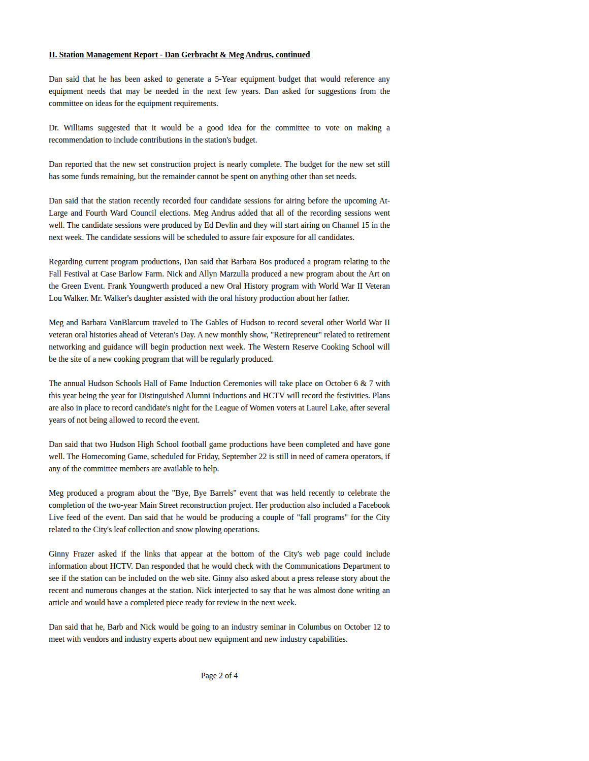II. Station Management Report - Dan Gerbracht & Meg Andrus, continued
Dan said that he has been asked to generate a 5-Year equipment budget that would reference any equipment needs that may be needed in the next few years. Dan asked for suggestions from the committee on ideas for the equipment requirements.
Dr. Williams suggested that it would be a good idea for the committee to vote on making a recommendation to include contributions in the station's budget.
Dan reported that the new set construction project is nearly complete. The budget for the new set still has some funds remaining, but the remainder cannot be spent on anything other than set needs.
Dan said that the station recently recorded four candidate sessions for airing before the upcoming At-Large and Fourth Ward Council elections. Meg Andrus added that all of the recording sessions went well. The candidate sessions were produced by Ed Devlin and they will start airing on Channel 15 in the next week. The candidate sessions will be scheduled to assure fair exposure for all candidates.
Regarding current program productions, Dan said that Barbara Bos produced a program relating to the Fall Festival at Case Barlow Farm. Nick and Allyn Marzulla produced a new program about the Art on the Green Event. Frank Youngwerth produced a new Oral History program with World War II Veteran Lou Walker. Mr. Walker's daughter assisted with the oral history production about her father.
Meg and Barbara VanBlarcum traveled to The Gables of Hudson to record several other World War II veteran oral histories ahead of Veteran's Day. A new monthly show, "Retirepreneur" related to retirement networking and guidance will begin production next week. The Western Reserve Cooking School will be the site of a new cooking program that will be regularly produced.
The annual Hudson Schools Hall of Fame Induction Ceremonies will take place on October 6 & 7 with this year being the year for Distinguished Alumni Inductions and HCTV will record the festivities. Plans are also in place to record candidate's night for the League of Women voters at Laurel Lake, after several years of not being allowed to record the event.
Dan said that two Hudson High School football game productions have been completed and have gone well. The Homecoming Game, scheduled for Friday, September 22 is still in need of camera operators, if any of the committee members are available to help.
Meg produced a program about the "Bye, Bye Barrels" event that was held recently to celebrate the completion of the two-year Main Street reconstruction project. Her production also included a Facebook Live feed of the event. Dan said that he would be producing a couple of "fall programs" for the City related to the City's leaf collection and snow plowing operations.
Ginny Frazer asked if the links that appear at the bottom of the City's web page could include information about HCTV. Dan responded that he would check with the Communications Department to see if the station can be included on the web site. Ginny also asked about a press release story about the recent and numerous changes at the station. Nick interjected to say that he was almost done writing an article and would have a completed piece ready for review in the next week.
Dan said that he, Barb and Nick would be going to an industry seminar in Columbus on October 12 to meet with vendors and industry experts about new equipment and new industry capabilities.
Page 2 of 4